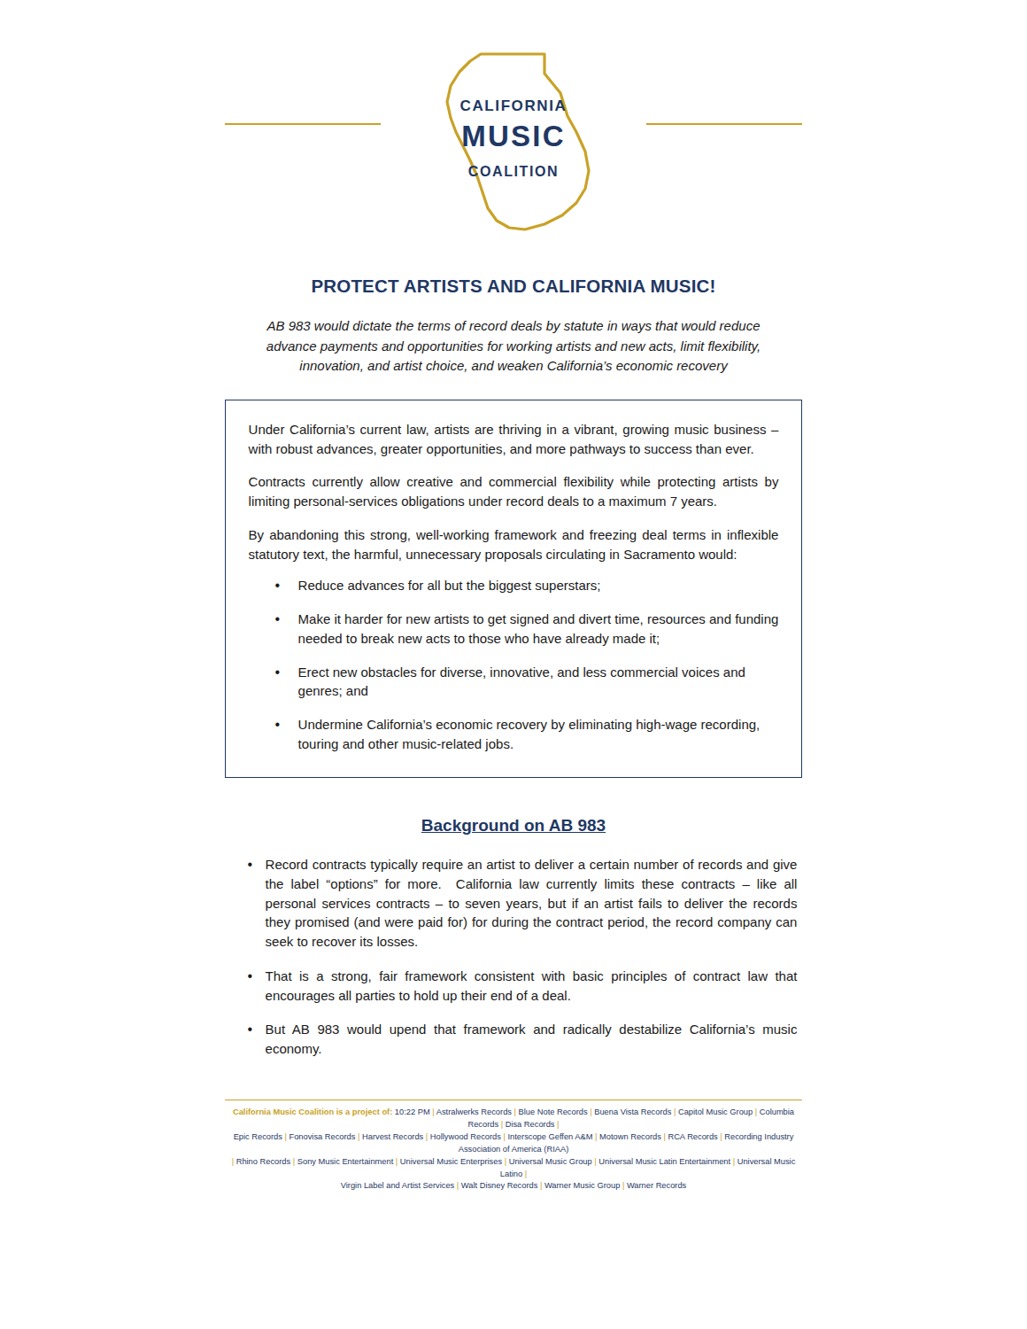CALIFORNIA MUSIC COALITION
PROTECT ARTISTS AND CALIFORNIA MUSIC!
AB 983 would dictate the terms of record deals by statute in ways that would reduce advance payments and opportunities for working artists and new acts, limit flexibility, innovation, and artist choice, and weaken California’s economic recovery
Under California’s current law, artists are thriving in a vibrant, growing music business – with robust advances, greater opportunities, and more pathways to success than ever.
Contracts currently allow creative and commercial flexibility while protecting artists by limiting personal-services obligations under record deals to a maximum 7 years.
By abandoning this strong, well-working framework and freezing deal terms in inflexible statutory text, the harmful, unnecessary proposals circulating in Sacramento would:
Reduce advances for all but the biggest superstars;
Make it harder for new artists to get signed and divert time, resources and funding needed to break new acts to those who have already made it;
Erect new obstacles for diverse, innovative, and less commercial voices and genres; and
Undermine California’s economic recovery by eliminating high-wage recording, touring and other music-related jobs.
Background on AB 983
Record contracts typically require an artist to deliver a certain number of records and give the label “options” for more. California law currently limits these contracts – like all personal services contracts – to seven years, but if an artist fails to deliver the records they promised (and were paid for) for during the contract period, the record company can seek to recover its losses.
That is a strong, fair framework consistent with basic principles of contract law that encourages all parties to hold up their end of a deal.
But AB 983 would upend that framework and radically destabilize California’s music economy.
California Music Coalition is a project of: 10:22 PM | Astralwerks Records | Blue Note Records | Buena Vista Records | Capitol Music Group | Columbia Records | Disa Records |
Epic Records | Fonovisa Records | Harvest Records | Hollywood Records | Interscope Geffen A&M | Motown Records | RCA Records | Recording Industry Association of America (RIAA)
| Rhino Records | Sony Music Entertainment | Universal Music Enterprises | Universal Music Group | Universal Music Latin Entertainment | Universal Music Latino |
Virgin Label and Artist Services | Walt Disney Records | Warner Music Group | Warner Records